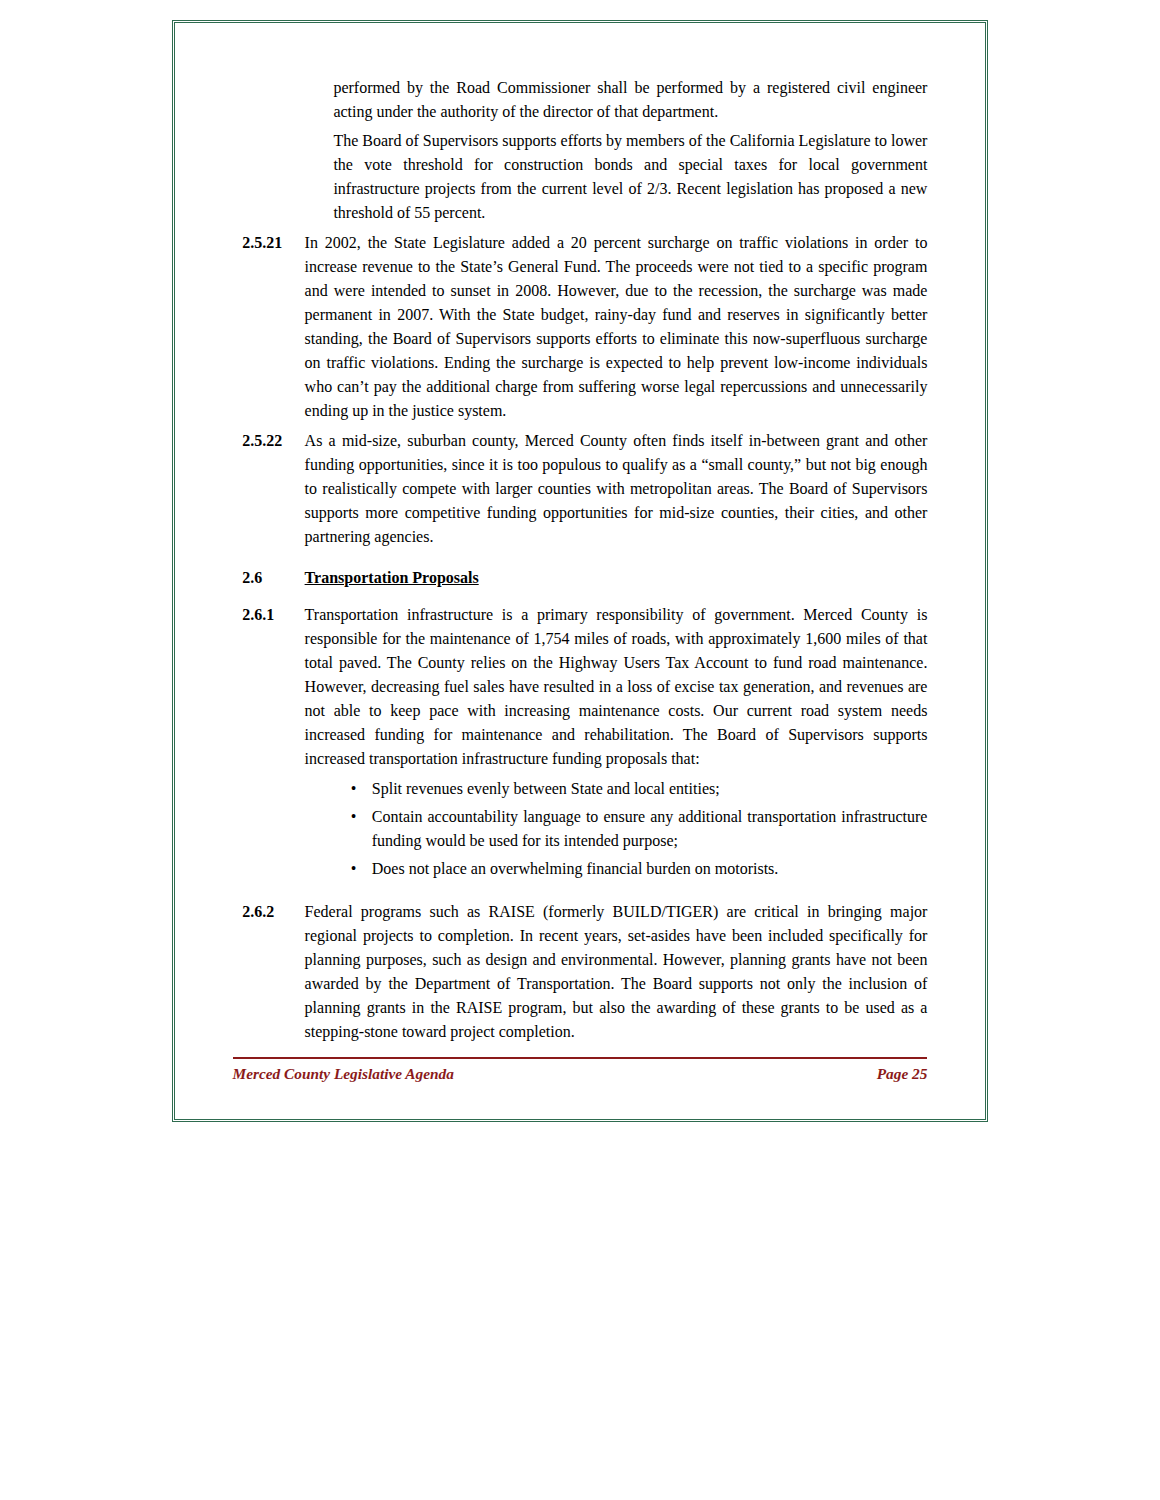performed by the Road Commissioner shall be performed by a registered civil engineer acting under the authority of the director of that department.
The Board of Supervisors supports efforts by members of the California Legislature to lower the vote threshold for construction bonds and special taxes for local government infrastructure projects from the current level of 2/3. Recent legislation has proposed a new threshold of 55 percent.
2.5.21
In 2002, the State Legislature added a 20 percent surcharge on traffic violations in order to increase revenue to the State’s General Fund. The proceeds were not tied to a specific program and were intended to sunset in 2008. However, due to the recession, the surcharge was made permanent in 2007. With the State budget, rainy-day fund and reserves in significantly better standing, the Board of Supervisors supports efforts to eliminate this now-superfluous surcharge on traffic violations. Ending the surcharge is expected to help prevent low-income individuals who can’t pay the additional charge from suffering worse legal repercussions and unnecessarily ending up in the justice system.
2.5.22
As a mid-size, suburban county, Merced County often finds itself in-between grant and other funding opportunities, since it is too populous to qualify as a “small county,” but not big enough to realistically compete with larger counties with metropolitan areas. The Board of Supervisors supports more competitive funding opportunities for mid-size counties, their cities, and other partnering agencies.
2.6
Transportation Proposals
2.6.1
Transportation infrastructure is a primary responsibility of government. Merced County is responsible for the maintenance of 1,754 miles of roads, with approximately 1,600 miles of that total paved. The County relies on the Highway Users Tax Account to fund road maintenance. However, decreasing fuel sales have resulted in a loss of excise tax generation, and revenues are not able to keep pace with increasing maintenance costs. Our current road system needs increased funding for maintenance and rehabilitation. The Board of Supervisors supports increased transportation infrastructure funding proposals that:
Split revenues evenly between State and local entities;
Contain accountability language to ensure any additional transportation infrastructure funding would be used for its intended purpose;
Does not place an overwhelming financial burden on motorists.
2.6.2
Federal programs such as RAISE (formerly BUILD/TIGER) are critical in bringing major regional projects to completion. In recent years, set-asides have been included specifically for planning purposes, such as design and environmental. However, planning grants have not been awarded by the Department of Transportation. The Board supports not only the inclusion of planning grants in the RAISE program, but also the awarding of these grants to be used as a stepping-stone toward project completion.
Merced County Legislative Agenda Page 25